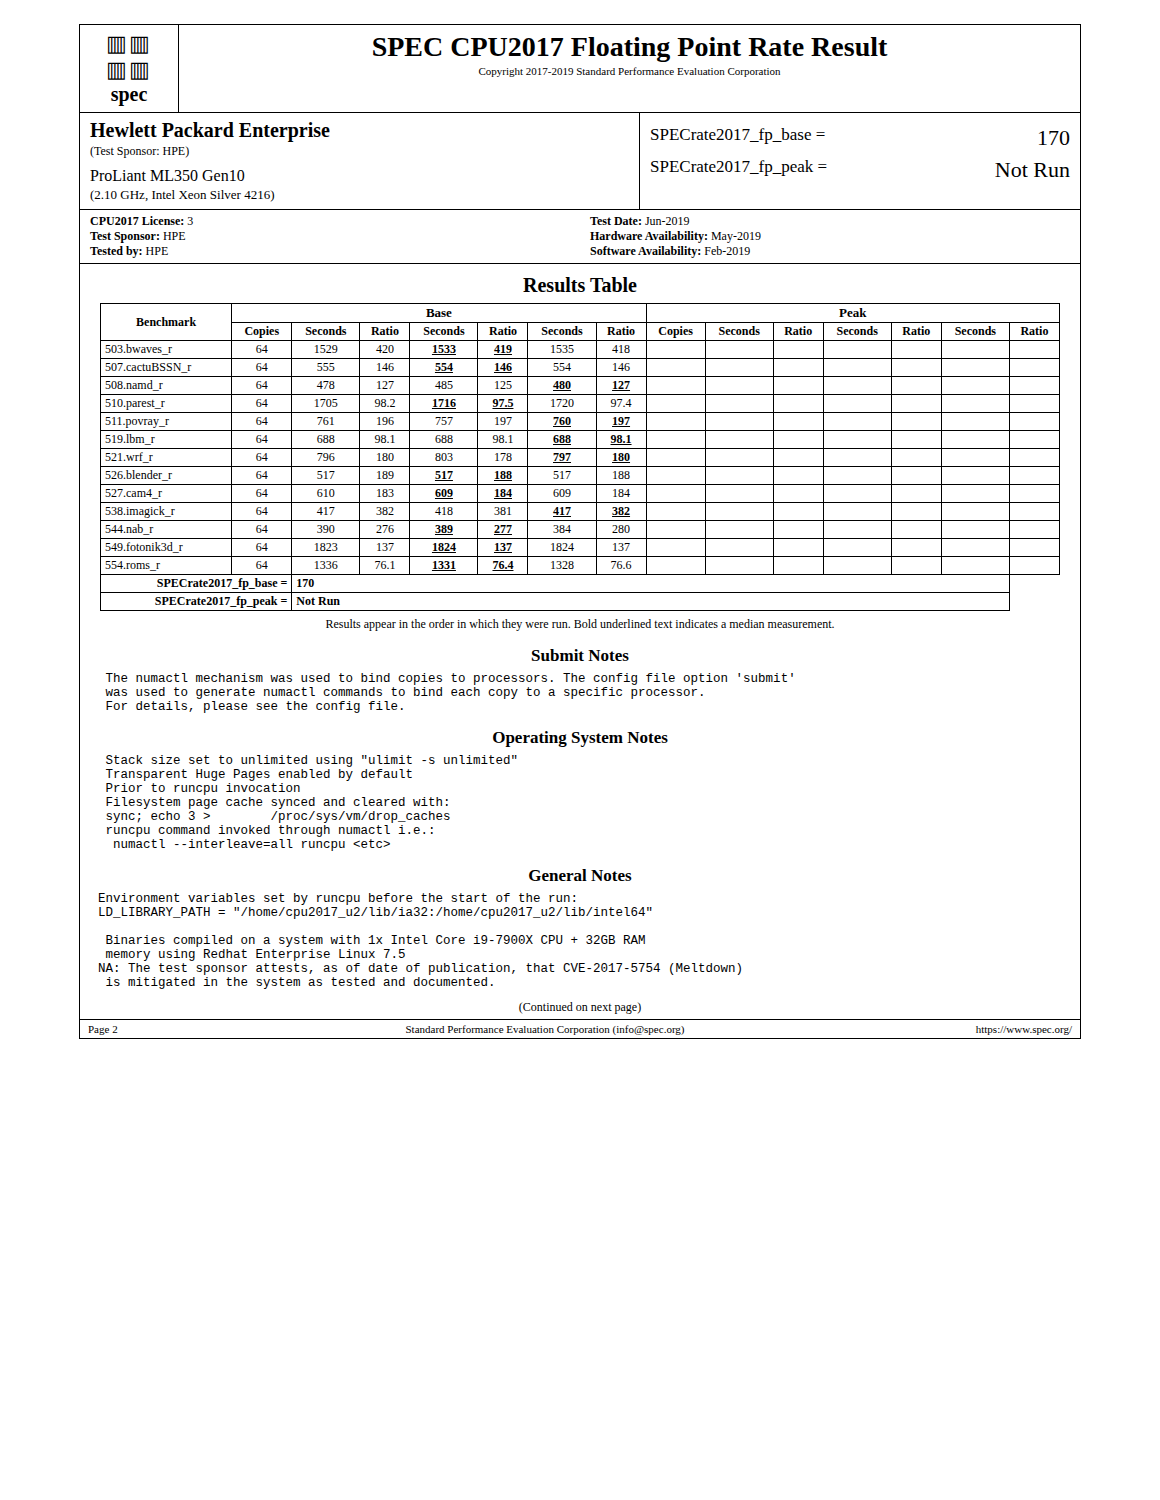▥▥
▥▥
spec
SPEC CPU2017 Floating Point Rate Result
Copyright 2017-2019 Standard Performance Evaluation Corporation
Hewlett Packard Enterprise
(Test Sponsor: HPE)
ProLiant ML350 Gen10
(2.10 GHz, Intel Xeon Silver 4216)
SPECrate2017_fp_base = 170
SPECrate2017_fp_peak = Not Run
CPU2017 License: 3
Test Sponsor: HPE
Tested by: HPE
Test Date: Jun-2019
Hardware Availability: May-2019
Software Availability: Feb-2019
Results Table
| Benchmark | Base | Peak |
| --- | --- | --- |
| Copies | Seconds | Ratio | Seconds | Ratio | Seconds | Ratio | Copies | Seconds | Ratio | Seconds | Ratio | Seconds | Ratio |
| 503.bwaves_r | 64 | 1529 | 420 | 1533 | 419 | 1535 | 418 | | | | | | | |
| 507.cactuBSSN_r | 64 | 555 | 146 | 554 | 146 | 554 | 146 | | | | | | | |
| 508.namd_r | 64 | 478 | 127 | 485 | 125 | 480 | 127 | | | | | | | |
| 510.parest_r | 64 | 1705 | 98.2 | 1716 | 97.5 | 1720 | 97.4 | | | | | | | |
| 511.povray_r | 64 | 761 | 196 | 757 | 197 | 760 | 197 | | | | | | | |
| 519.lbm_r | 64 | 688 | 98.1 | 688 | 98.1 | 688 | 98.1 | | | | | | | |
| 521.wrf_r | 64 | 796 | 180 | 803 | 178 | 797 | 180 | | | | | | | |
| 526.blender_r | 64 | 517 | 189 | 517 | 188 | 517 | 188 | | | | | | | |
| 527.cam4_r | 64 | 610 | 183 | 609 | 184 | 609 | 184 | | | | | | | |
| 538.imagick_r | 64 | 417 | 382 | 418 | 381 | 417 | 382 | | | | | | | |
| 544.nab_r | 64 | 390 | 276 | 389 | 277 | 384 | 280 | | | | | | | |
| 549.fotonik3d_r | 64 | 1823 | 137 | 1824 | 137 | 1824 | 137 | | | | | | | |
| 554.roms_r | 64 | 1336 | 76.1 | 1331 | 76.4 | 1328 | 76.6 | | | | | | | |
| SPECrate2017_fp_base = | 170 |
| SPECrate2017_fp_peak = | Not Run |
Results appear in the order in which they were run. Bold underlined text indicates a median measurement.
Submit Notes
 The numactl mechanism was used to bind copies to processors. The config file option 'submit'
 was used to generate numactl commands to bind each copy to a specific processor.
 For details, please see the config file.
Operating System Notes
 Stack size set to unlimited using "ulimit -s unlimited"
 Transparent Huge Pages enabled by default
 Prior to runcpu invocation
 Filesystem page cache synced and cleared with:
 sync; echo 3 >        /proc/sys/vm/drop_caches
 runcpu command invoked through numactl i.e.:
  numactl --interleave=all runcpu <etc>
General Notes
Environment variables set by runcpu before the start of the run:
LD_LIBRARY_PATH = "/home/cpu2017_u2/lib/ia32:/home/cpu2017_u2/lib/intel64"

 Binaries compiled on a system with 1x Intel Core i9-7900X CPU + 32GB RAM
 memory using Redhat Enterprise Linux 7.5
NA: The test sponsor attests, as of date of publication, that CVE-2017-5754 (Meltdown)
 is mitigated in the system as tested and documented.
(Continued on next page)
Page 2
Standard Performance Evaluation Corporation (info@spec.org)
https://www.spec.org/